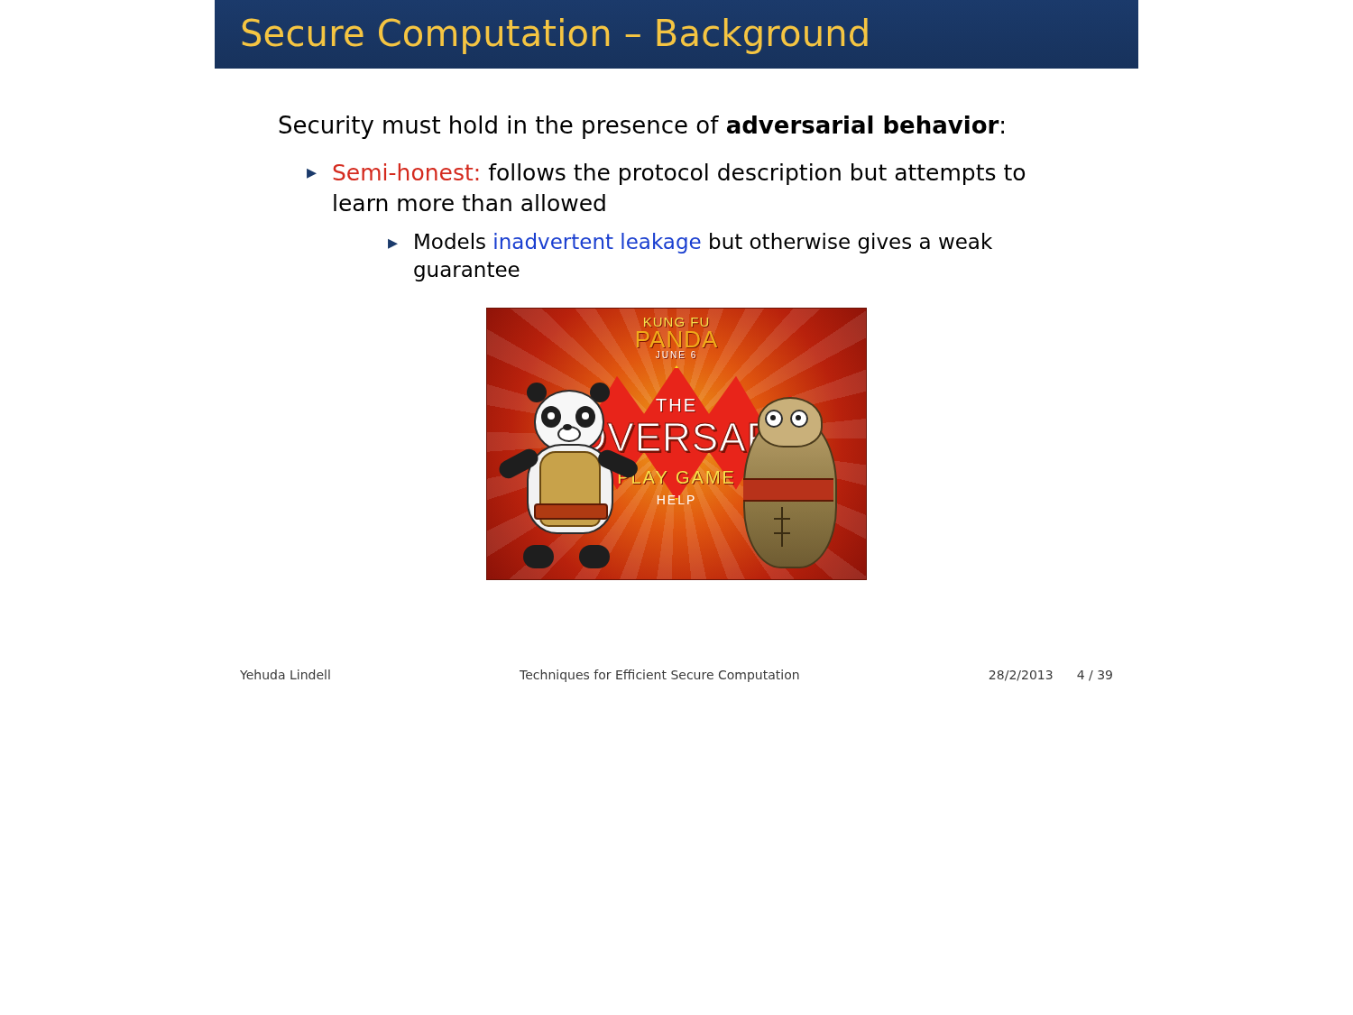Secure Computation – Background
Security must hold in the presence of adversarial behavior:
Semi-honest: follows the protocol description but attempts to learn more than allowed
Models inadvertent leakage but otherwise gives a weak guarantee
KUNG FU
PANDA
JUNE 6
THE
ADVERSARY
PLAY GAME
HELP
Yehuda Lindell
Techniques for Efficient Secure Computation
28/2/2013 4 / 39